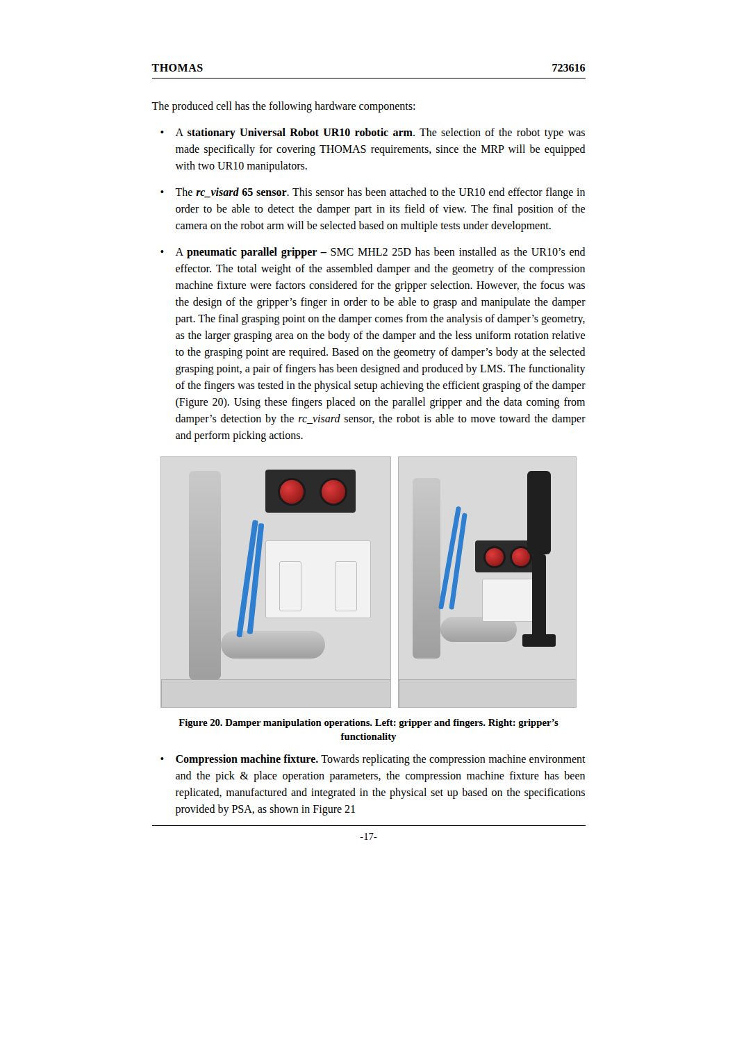THOMAS 723616
The produced cell has the following hardware components:
A stationary Universal Robot UR10 robotic arm. The selection of the robot type was made specifically for covering THOMAS requirements, since the MRP will be equipped with two UR10 manipulators.
The rc_visard 65 sensor. This sensor has been attached to the UR10 end effector flange in order to be able to detect the damper part in its field of view. The final position of the camera on the robot arm will be selected based on multiple tests under development.
A pneumatic parallel gripper – SMC MHL2 25D has been installed as the UR10’s end effector. The total weight of the assembled damper and the geometry of the compression machine fixture were factors considered for the gripper selection. However, the focus was the design of the gripper’s finger in order to be able to grasp and manipulate the damper part. The final grasping point on the damper comes from the analysis of damper’s geometry, as the larger grasping area on the body of the damper and the less uniform rotation relative to the grasping point are required. Based on the geometry of damper’s body at the selected grasping point, a pair of fingers has been designed and produced by LMS. The functionality of the fingers was tested in the physical setup achieving the efficient grasping of the damper (Figure 20). Using these fingers placed on the parallel gripper and the data coming from damper’s detection by the rc_visard sensor, the robot is able to move toward the damper and perform picking actions.
Figure 20. Damper manipulation operations. Left: gripper and fingers. Right: gripper’s functionality
Compression machine fixture. Towards replicating the compression machine environment and the pick & place operation parameters, the compression machine fixture has been replicated, manufactured and integrated in the physical set up based on the specifications provided by PSA, as shown in Figure 21
-17-